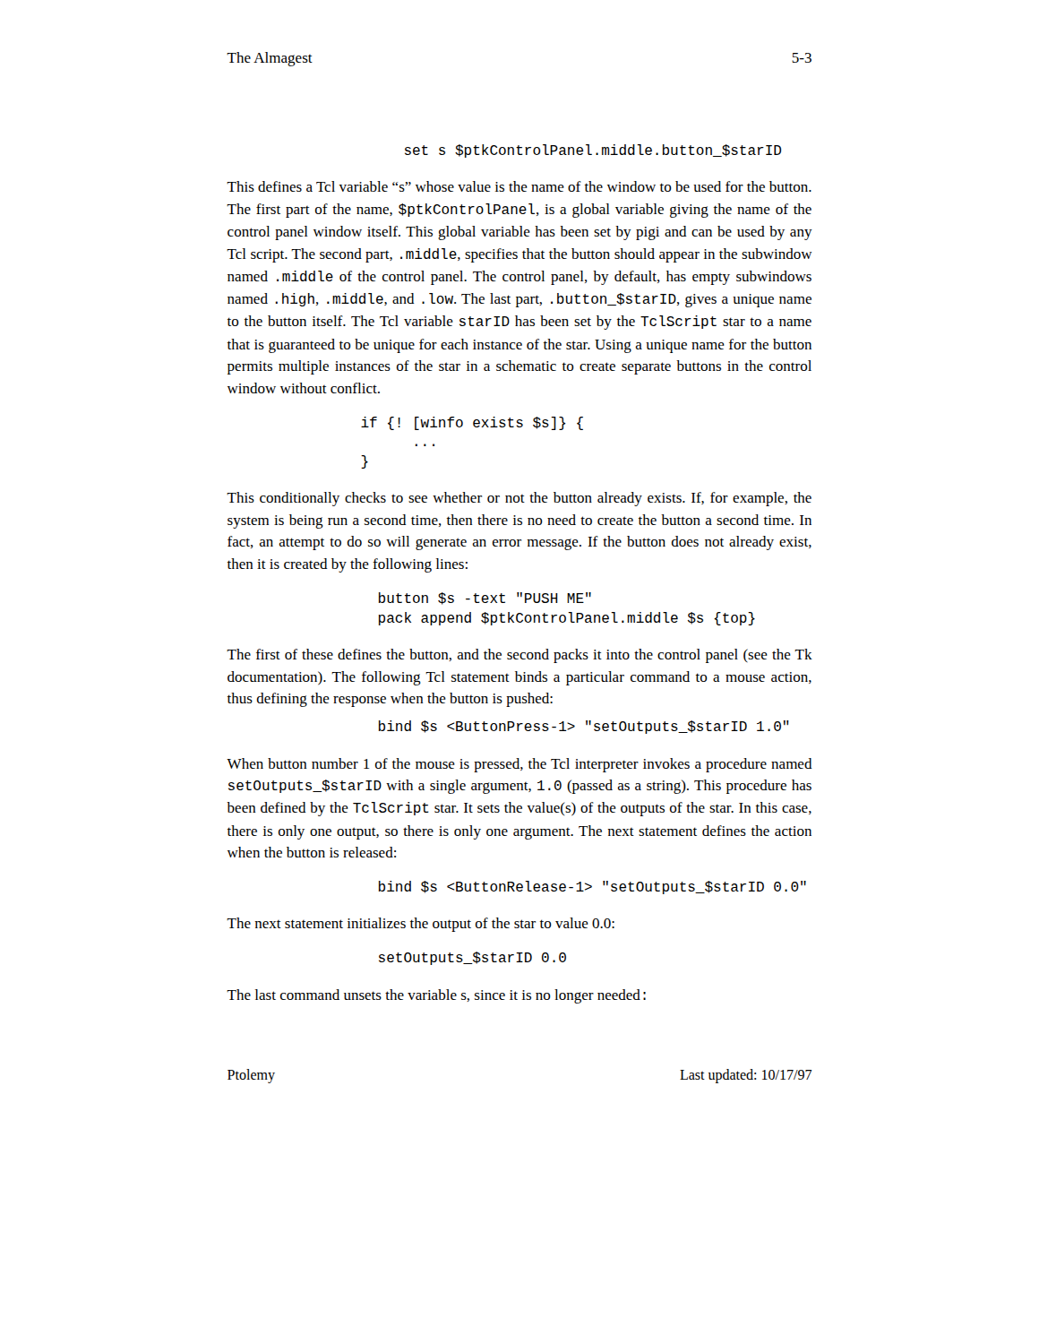The Almagest
5-3
set s $ptkControlPanel.middle.button_$starID
This defines a Tcl variable “s” whose value is the name of the window to be used for the button. The first part of the name, $ptkControlPanel, is a global variable giving the name of the control panel window itself. This global variable has been set by pigi and can be used by any Tcl script. The second part, .middle, specifies that the button should appear in the subwindow named .middle of the control panel. The control panel, by default, has empty subwindows named .high, .middle, and .low. The last part, .button_$starID, gives a unique name to the button itself. The Tcl variable starID has been set by the TclScript star to a name that is guaranteed to be unique for each instance of the star. Using a unique name for the button permits multiple instances of the star in a schematic to create separate buttons in the control window without conflict.
if {! [winfo exists $s]} {
      ...
}
This conditionally checks to see whether or not the button already exists. If, for example, the system is being run a second time, then there is no need to create the button a second time. In fact, an attempt to do so will generate an error message. If the button does not already exist, then it is created by the following lines:
button $s -text "PUSH ME"
pack append $ptkControlPanel.middle $s {top}
The first of these defines the button, and the second packs it into the control panel (see the Tk documentation). The following Tcl statement binds a particular command to a mouse action, thus defining the response when the button is pushed:
bind $s <ButtonPress-1> "setOutputs_$starID 1.0"
When button number 1 of the mouse is pressed, the Tcl interpreter invokes a procedure named setOutputs_$starID with a single argument, 1.0 (passed as a string). This procedure has been defined by the TclScript star. It sets the value(s) of the outputs of the star. In this case, there is only one output, so there is only one argument. The next statement defines the action when the button is released:
bind $s <ButtonRelease-1> "setOutputs_$starID 0.0"
The next statement initializes the output of the star to value 0.0:
setOutputs_$starID 0.0
The last command unsets the variable s, since it is no longer needed:
Ptolemy
Last updated: 10/17/97